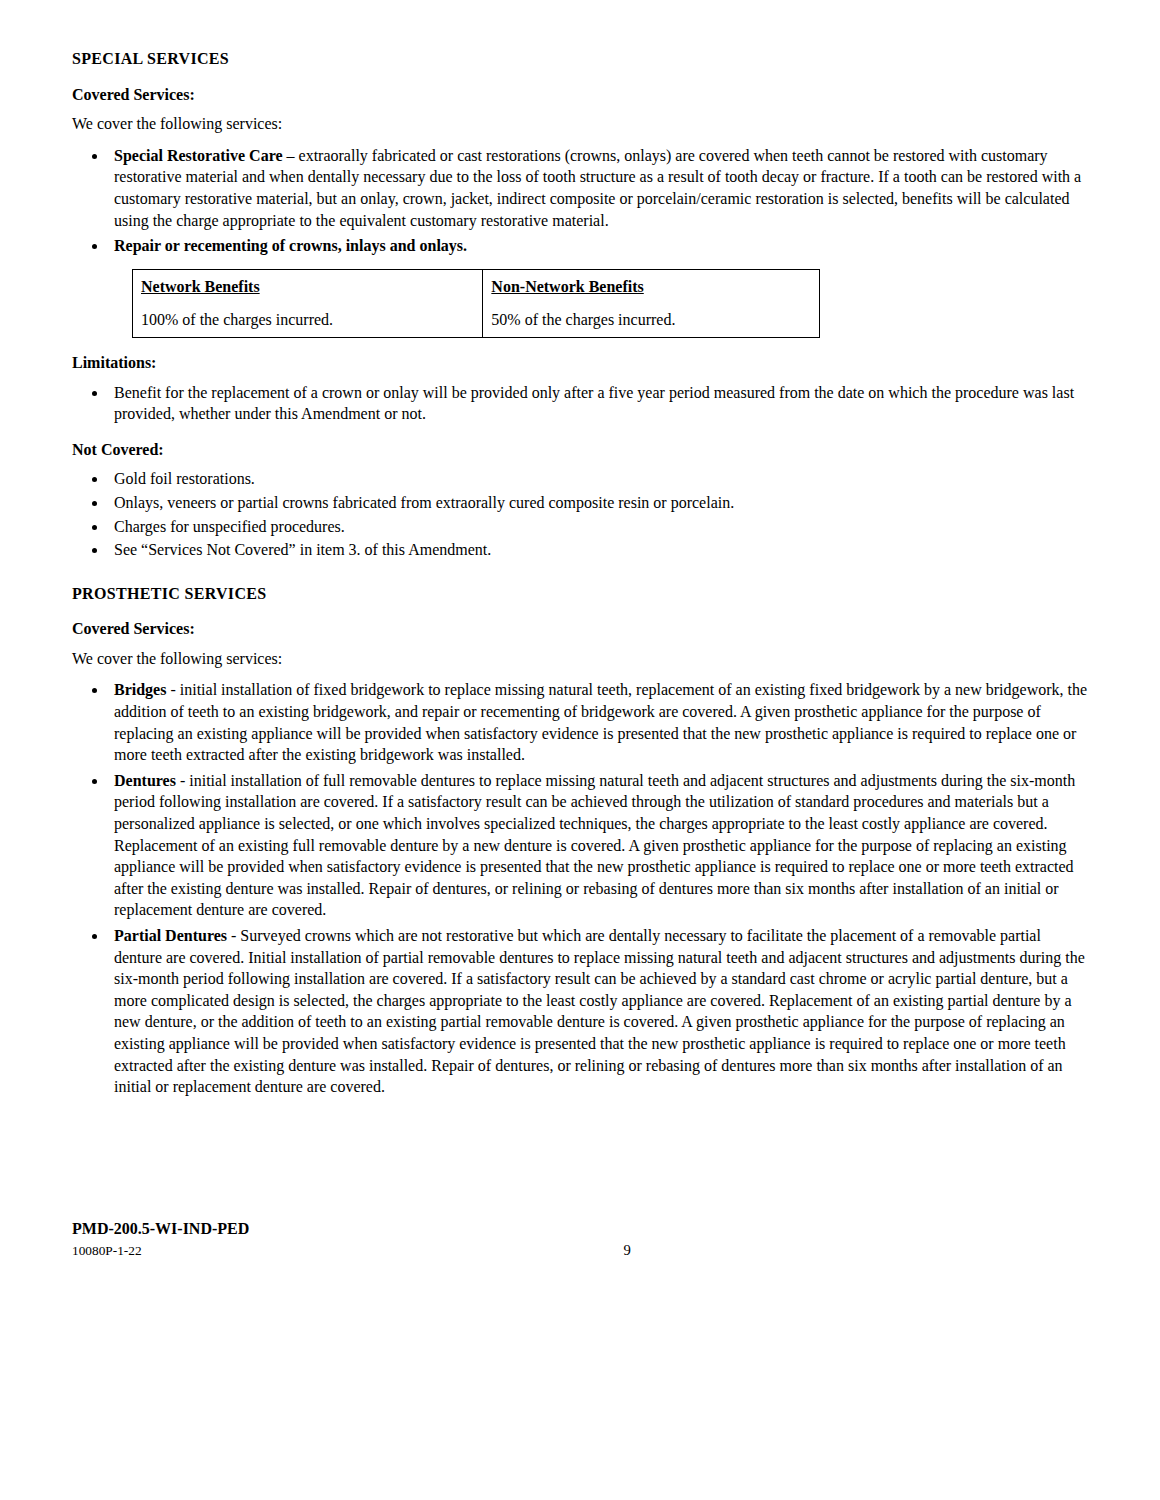SPECIAL SERVICES
Covered Services:
We cover the following services:
Special Restorative Care – extraorally fabricated or cast restorations (crowns, onlays) are covered when teeth cannot be restored with customary restorative material and when dentally necessary due to the loss of tooth structure as a result of tooth decay or fracture. If a tooth can be restored with a customary restorative material, but an onlay, crown, jacket, indirect composite or porcelain/ceramic restoration is selected, benefits will be calculated using the charge appropriate to the equivalent customary restorative material.
Repair or recementing of crowns, inlays and onlays.
| Network Benefits | Non-Network Benefits |
| 100% of the charges incurred. | 50% of the charges incurred. |
Limitations:
Benefit for the replacement of a crown or onlay will be provided only after a five year period measured from the date on which the procedure was last provided, whether under this Amendment or not.
Not Covered:
Gold foil restorations.
Onlays, veneers or partial crowns fabricated from extraorally cured composite resin or porcelain.
Charges for unspecified procedures.
See “Services Not Covered” in item 3. of this Amendment.
PROSTHETIC SERVICES
Covered Services:
We cover the following services:
Bridges - initial installation of fixed bridgework to replace missing natural teeth, replacement of an existing fixed bridgework by a new bridgework, the addition of teeth to an existing bridgework, and repair or recementing of bridgework are covered. A given prosthetic appliance for the purpose of replacing an existing appliance will be provided when satisfactory evidence is presented that the new prosthetic appliance is required to replace one or more teeth extracted after the existing bridgework was installed.
Dentures - initial installation of full removable dentures to replace missing natural teeth and adjacent structures and adjustments during the six-month period following installation are covered. If a satisfactory result can be achieved through the utilization of standard procedures and materials but a personalized appliance is selected, or one which involves specialized techniques, the charges appropriate to the least costly appliance are covered. Replacement of an existing full removable denture by a new denture is covered. A given prosthetic appliance for the purpose of replacing an existing appliance will be provided when satisfactory evidence is presented that the new prosthetic appliance is required to replace one or more teeth extracted after the existing denture was installed. Repair of dentures, or relining or rebasing of dentures more than six months after installation of an initial or replacement denture are covered.
Partial Dentures - Surveyed crowns which are not restorative but which are dentally necessary to facilitate the placement of a removable partial denture are covered. Initial installation of partial removable dentures to replace missing natural teeth and adjacent structures and adjustments during the six-month period following installation are covered. If a satisfactory result can be achieved by a standard cast chrome or acrylic partial denture, but a more complicated design is selected, the charges appropriate to the least costly appliance are covered. Replacement of an existing partial denture by a new denture, or the addition of teeth to an existing partial removable denture is covered. A given prosthetic appliance for the purpose of replacing an existing appliance will be provided when satisfactory evidence is presented that the new prosthetic appliance is required to replace one or more teeth extracted after the existing denture was installed. Repair of dentures, or relining or rebasing of dentures more than six months after installation of an initial or replacement denture are covered.
PMD-200.5-WI-IND-PED
10080P-1-22
9